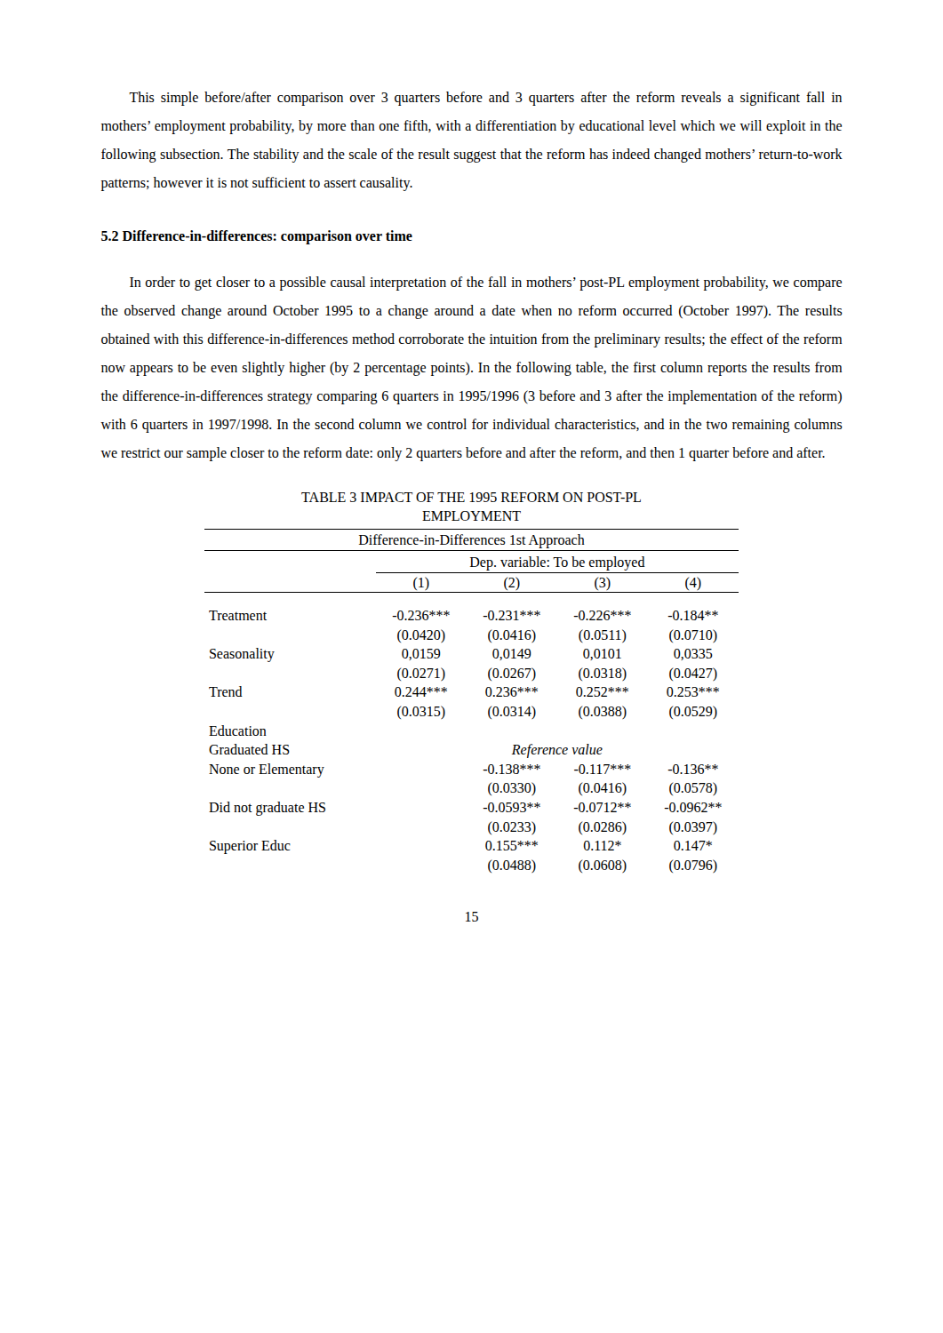This simple before/after comparison over 3 quarters before and 3 quarters after the reform reveals a significant fall in mothers’ employment probability, by more than one fifth, with a differentiation by educational level which we will exploit in the following subsection. The stability and the scale of the result suggest that the reform has indeed changed mothers’ return-to-work patterns; however it is not sufficient to assert causality.
5.2 Difference-in-differences: comparison over time
In order to get closer to a possible causal interpretation of the fall in mothers’ post-PL employment probability, we compare the observed change around October 1995 to a change around a date when no reform occurred (October 1997). The results obtained with this difference-in-differences method corroborate the intuition from the preliminary results; the effect of the reform now appears to be even slightly higher (by 2 percentage points). In the following table, the first column reports the results from the difference-in-differences strategy comparing 6 quarters in 1995/1996 (3 before and 3 after the implementation of the reform) with 6 quarters in 1997/1998. In the second column we control for individual characteristics, and in the two remaining columns we restrict our sample closer to the reform date: only 2 quarters before and after the reform, and then 1 quarter before and after.
TABLE 3 IMPACT OF THE 1995 REFORM ON POST-PL
EMPLOYMENT
| Difference-in-Differences 1st Approach |
| | Dep. variable: To be employed |
| | (1) | (2) | (3) | (4) |
| Treatment | -0.236*** | -0.231*** | -0.226*** | -0.184** |
| | (0.0420) | (0.0416) | (0.0511) | (0.0710) |
| Seasonality | 0,0159 | 0,0149 | 0,0101 | 0,0335 |
| | (0.0271) | (0.0267) | (0.0318) | (0.0427) |
| Trend | 0.244*** | 0.236*** | 0.252*** | 0.253*** |
| | (0.0315) | (0.0314) | (0.0388) | (0.0529) |
| Education | |
| Graduated HS | Reference value |
| None or Elementary | | -0.138*** | -0.117*** | -0.136** |
| | | (0.0330) | (0.0416) | (0.0578) |
| Did not graduate HS | | -0.0593** | -0.0712** | -0.0962** |
| | | (0.0233) | (0.0286) | (0.0397) |
| Superior Educ | | 0.155*** | 0.112* | 0.147* |
| | | (0.0488) | (0.0608) | (0.0796) |
15